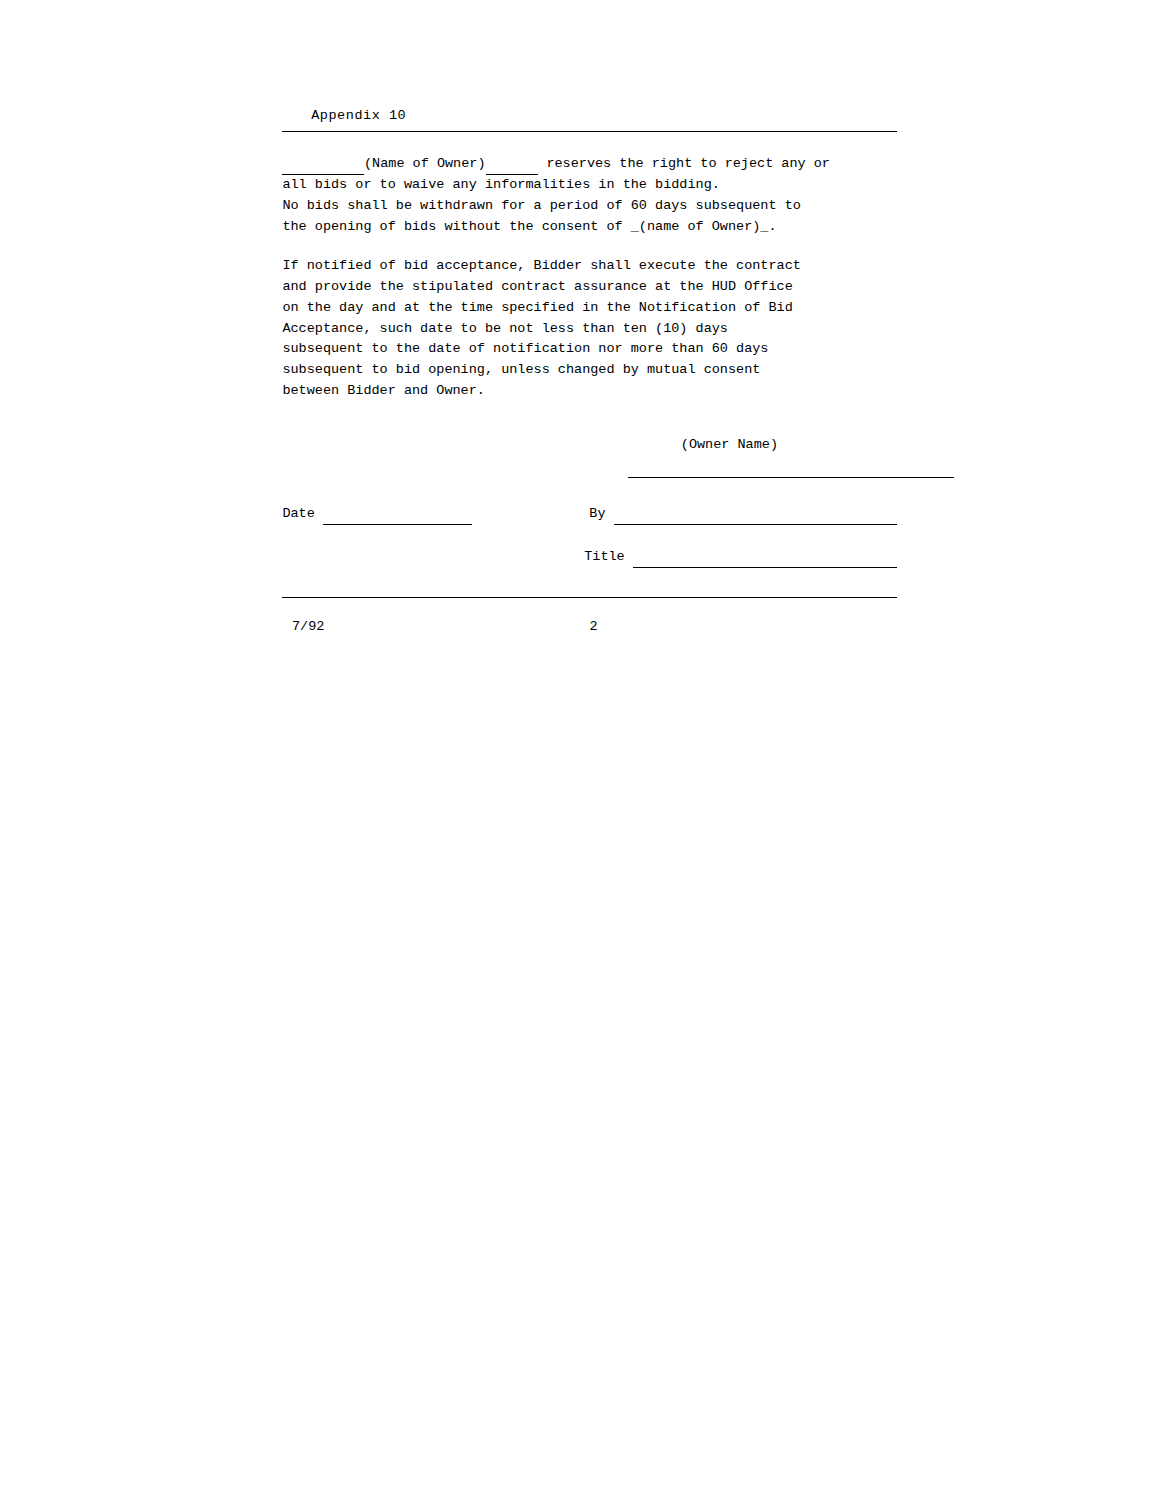Appendix 10
(Name of Owner) reserves the right to reject any or all bids or to waive any informalities in the bidding. No bids shall be withdrawn for a period of 60 days subsequent to the opening of bids without the consent of _(name of Owner)_.
If notified of bid acceptance, Bidder shall execute the contract and provide the stipulated contract assurance at the HUD Office on the day and at the time specified in the Notification of Bid Acceptance, such date to be not less than ten (10) days subsequent to the date of notification nor more than 60 days subsequent to bid opening, unless changed by mutual consent between Bidder and Owner.
(Owner Name)
Date
By
Title
7/92
2